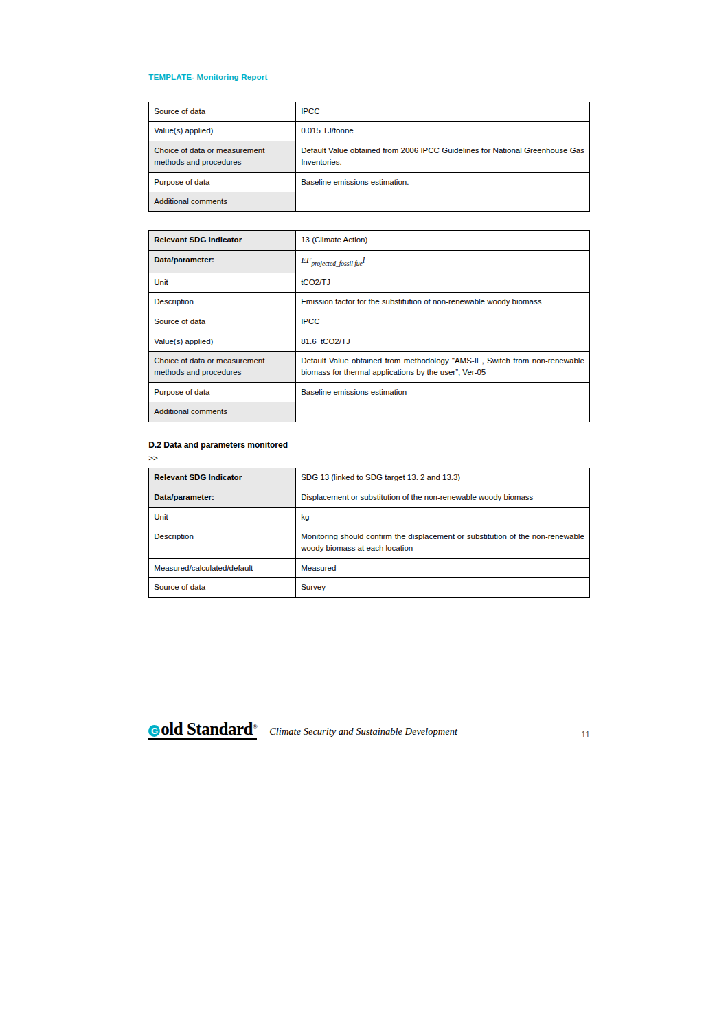TEMPLATE- Monitoring Report
| Source of data | IPCC |
| Value(s) applied) | 0.015 TJ/tonne |
| Choice of data or measurement methods and procedures | Default Value obtained from 2006 IPCC Guidelines for National Greenhouse Gas Inventories. |
| Purpose of data | Baseline emissions estimation. |
| Additional comments | |
| Relevant SDG Indicator | 13 (Climate Action) |
| Data/parameter: | EF projected_fossil fue l |
| Unit | tCO2/TJ |
| Description | Emission factor for the substitution of non-renewable woody biomass |
| Source of data | IPCC |
| Value(s) applied) | 81.6 tCO2/TJ |
| Choice of data or measurement methods and procedures | Default Value obtained from methodology “AMS-IE, Switch from non-renewable biomass for thermal applications by the user”, Ver-05 |
| Purpose of data | Baseline emissions estimation |
| Additional comments | |
D.2 Data and parameters monitored
>>
| Relevant SDG Indicator | SDG 13 (linked to SDG target 13. 2 and 13.3) |
| Data/parameter: | Displacement or substitution of the non-renewable woody biomass |
| Unit | kg |
| Description | Monitoring should confirm the displacement or substitution of the non-renewable woody biomass at each location |
| Measured/calculated/default | Measured |
| Source of data | Survey |
Gold Standard® Climate Security and Sustainable Development
11